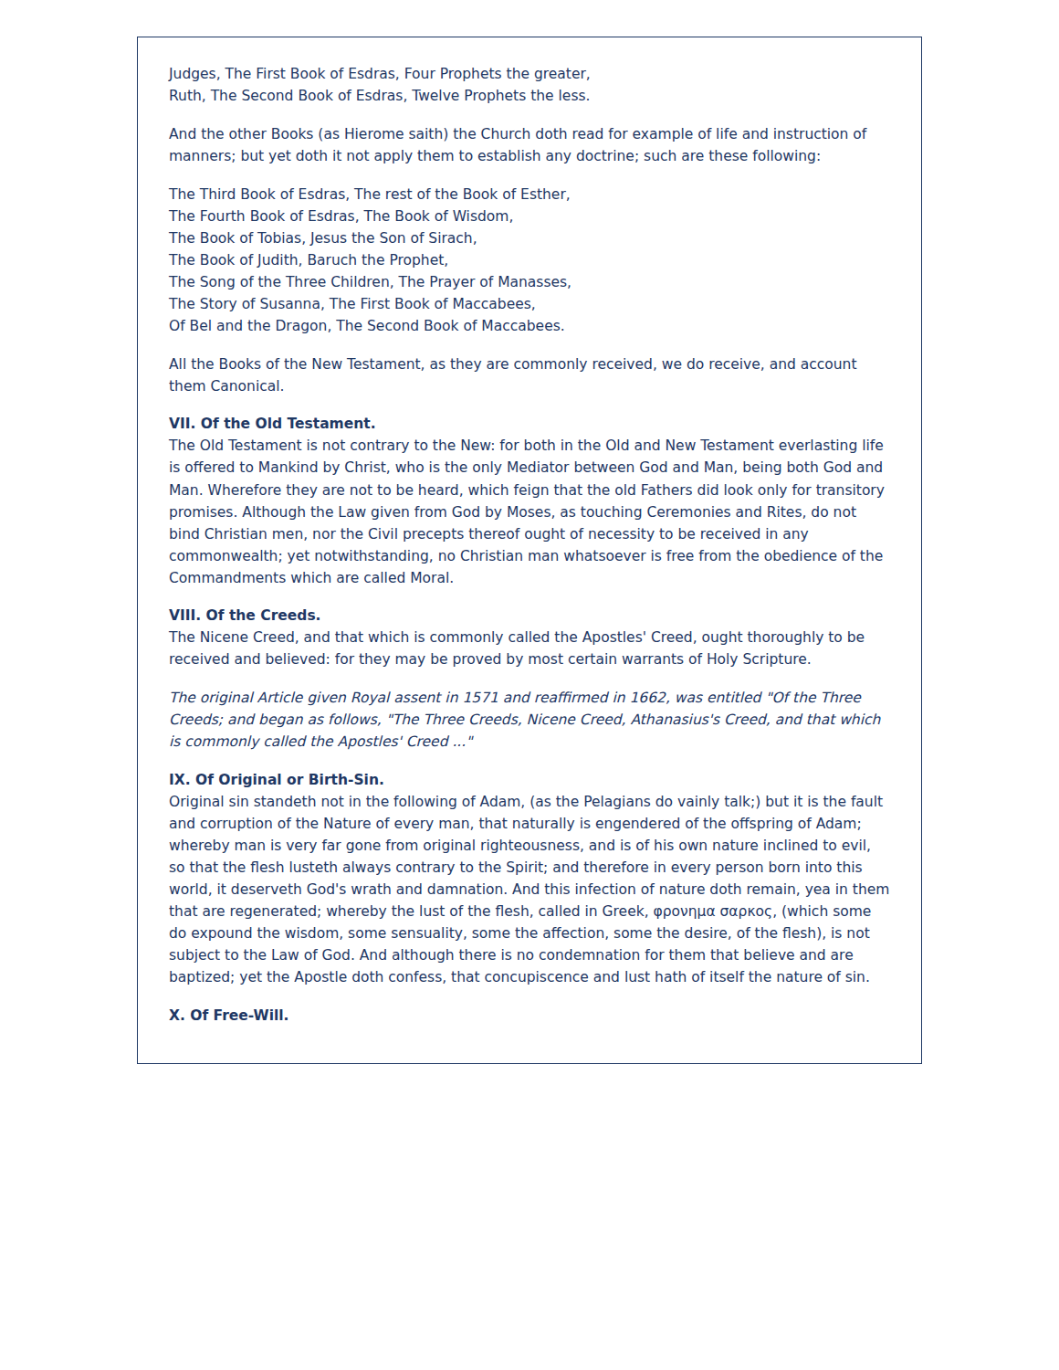Judges, The First Book of Esdras, Four Prophets the greater,
Ruth, The Second Book of Esdras, Twelve Prophets the less.
And the other Books (as Hierome saith) the Church doth read for example of life and instruction of manners; but yet doth it not apply them to establish any doctrine; such are these following:
The Third Book of Esdras, The rest of the Book of Esther,
The Fourth Book of Esdras, The Book of Wisdom,
The Book of Tobias, Jesus the Son of Sirach,
The Book of Judith, Baruch the Prophet,
The Song of the Three Children, The Prayer of Manasses,
The Story of Susanna, The First Book of Maccabees,
Of Bel and the Dragon, The Second Book of Maccabees.
All the Books of the New Testament, as they are commonly received, we do receive, and account them Canonical.
VII. Of the Old Testament.
The Old Testament is not contrary to the New: for both in the Old and New Testament everlasting life is offered to Mankind by Christ, who is the only Mediator between God and Man, being both God and Man. Wherefore they are not to be heard, which feign that the old Fathers did look only for transitory promises. Although the Law given from God by Moses, as touching Ceremonies and Rites, do not bind Christian men, nor the Civil precepts thereof ought of necessity to be received in any commonwealth; yet notwithstanding, no Christian man whatsoever is free from the obedience of the Commandments which are called Moral.
VIII. Of the Creeds.
The Nicene Creed, and that which is commonly called the Apostles' Creed, ought thoroughly to be received and believed: for they may be proved by most certain warrants of Holy Scripture.
The original Article given Royal assent in 1571 and reaffirmed in 1662, was entitled "Of the Three Creeds; and began as follows, "The Three Creeds, Nicene Creed, Athanasius's Creed, and that which is commonly called the Apostles' Creed ..."
IX. Of Original or Birth-Sin.
Original sin standeth not in the following of Adam, (as the Pelagians do vainly talk;) but it is the fault and corruption of the Nature of every man, that naturally is engendered of the offspring of Adam; whereby man is very far gone from original righteousness, and is of his own nature inclined to evil, so that the flesh lusteth always contrary to the Spirit; and therefore in every person born into this world, it deserveth God's wrath and damnation. And this infection of nature doth remain, yea in them that are regenerated; whereby the lust of the flesh, called in Greek, φρονημα σαρκος, (which some do expound the wisdom, some sensuality, some the affection, some the desire, of the flesh), is not subject to the Law of God. And although there is no condemnation for them that believe and are baptized; yet the Apostle doth confess, that concupiscence and lust hath of itself the nature of sin.
X. Of Free-Will.